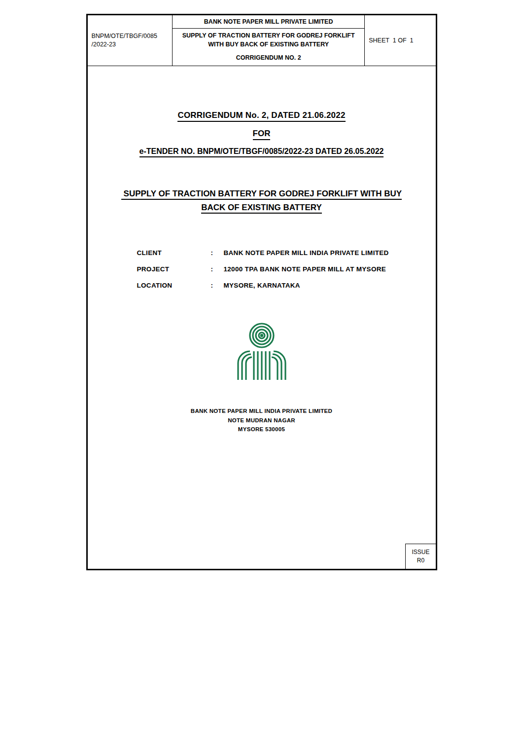| BNPM/OTE/TBGF/0085 /2022-23 | BANK NOTE PAPER MILL PRIVATE LIMITED | SHEET 1 OF 1 |
| SUPPLY OF TRACTION BATTERY FOR GODREJ FORKLIFT WITH BUY BACK OF EXISTING BATTERY CORRIGENDUM NO. 2 |
CORRIGENDUM No. 2, DATED 21.06.2022
FOR
e-TENDER NO. BNPM/OTE/TBGF/0085/2022-23 DATED 26.05.2022
SUPPLY OF TRACTION BATTERY FOR GODREJ FORKLIFT WITH BUY
BACK OF EXISTING BATTERY
| CLIENT | : | BANK NOTE PAPER MILL INDIA PRIVATE LIMITED |
| PROJECT | : | 12000 TPA BANK NOTE PAPER MILL AT MYSORE |
| LOCATION | : | MYSORE, KARNATAKA |
BANK NOTE PAPER MILL INDIA PRIVATE LIMITED
NOTE MUDRAN NAGAR
MYSORE 530005
ISSUE
R0